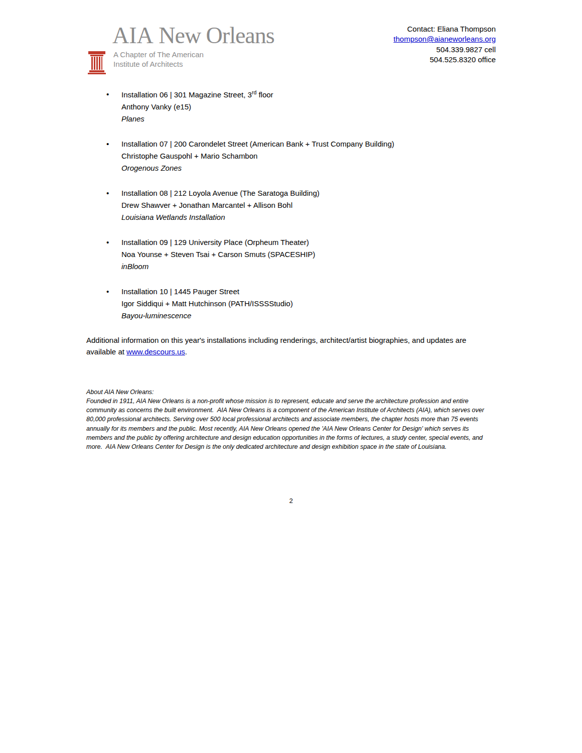AIA New Orleans
A Chapter of The American
Institute of Architects
Contact: Eliana Thompson
thompson@aianeworleans.org
504.339.9827 cell
504.525.8320 office
Installation 06 | 301 Magazine Street, 3rd floor
Anthony Vanky (e15)
Planes
Installation 07 | 200 Carondelet Street (American Bank + Trust Company Building)
Christophe Gauspohl + Mario Schambon
Orogenous Zones
Installation 08 | 212 Loyola Avenue (The Saratoga Building)
Drew Shawver + Jonathan Marcantel + Allison Bohl
Louisiana Wetlands Installation
Installation 09 | 129 University Place (Orpheum Theater)
Noa Younse + Steven Tsai + Carson Smuts (SPACESHIP)
inBloom
Installation 10 | 1445 Pauger Street
Igor Siddiqui + Matt Hutchinson (PATH/ISSSStudio)
Bayou-luminescence
Additional information on this year's installations including renderings, architect/artist biographies, and updates are available at www.descours.us.
About AIA New Orleans:
Founded in 1911, AIA New Orleans is a non-profit whose mission is to represent, educate and serve the architecture profession and entire community as concerns the built environment. AIA New Orleans is a component of the American Institute of Architects (AIA), which serves over 80,000 professional architects. Serving over 500 local professional architects and associate members, the chapter hosts more than 75 events annually for its members and the public. Most recently, AIA New Orleans opened the 'AIA New Orleans Center for Design' which serves its members and the public by offering architecture and design education opportunities in the forms of lectures, a study center, special events, and more. AIA New Orleans Center for Design is the only dedicated architecture and design exhibition space in the state of Louisiana.
2